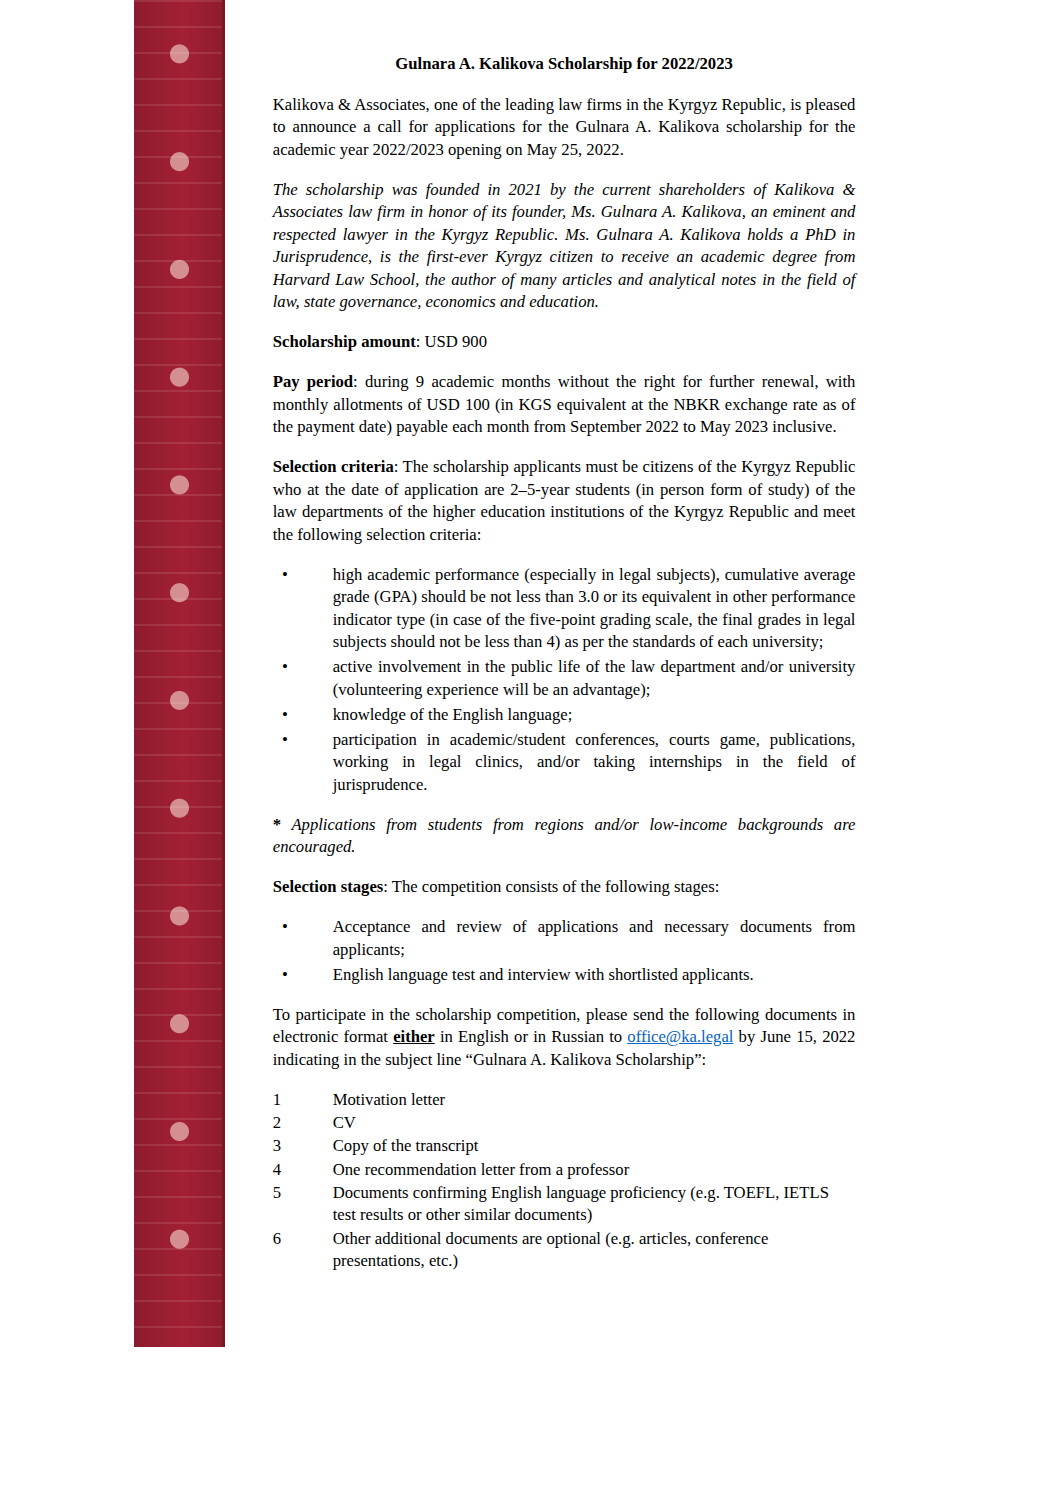Gulnara A. Kalikova Scholarship for 2022/2023
Kalikova & Associates, one of the leading law firms in the Kyrgyz Republic, is pleased to announce a call for applications for the Gulnara A. Kalikova scholarship for the academic year 2022/2023 opening on May 25, 2022.
The scholarship was founded in 2021 by the current shareholders of Kalikova & Associates law firm in honor of its founder, Ms. Gulnara A. Kalikova, an eminent and respected lawyer in the Kyrgyz Republic. Ms. Gulnara A. Kalikova holds a PhD in Jurisprudence, is the first-ever Kyrgyz citizen to receive an academic degree from Harvard Law School, the author of many articles and analytical notes in the field of law, state governance, economics and education.
Scholarship amount: USD 900
Pay period: during 9 academic months without the right for further renewal, with monthly allotments of USD 100 (in KGS equivalent at the NBKR exchange rate as of the payment date) payable each month from September 2022 to May 2023 inclusive.
Selection criteria: The scholarship applicants must be citizens of the Kyrgyz Republic who at the date of application are 2–5-year students (in person form of study) of the law departments of the higher education institutions of the Kyrgyz Republic and meet the following selection criteria:
high academic performance (especially in legal subjects), cumulative average grade (GPA) should be not less than 3.0 or its equivalent in other performance indicator type (in case of the five-point grading scale, the final grades in legal subjects should not be less than 4) as per the standards of each university;
active involvement in the public life of the law department and/or university (volunteering experience will be an advantage);
knowledge of the English language;
participation in academic/student conferences, courts game, publications, working in legal clinics, and/or taking internships in the field of jurisprudence.
* Applications from students from regions and/or low-income backgrounds are encouraged.
Selection stages: The competition consists of the following stages:
Acceptance and review of applications and necessary documents from applicants;
English language test and interview with shortlisted applicants.
To participate in the scholarship competition, please send the following documents in electronic format either in English or in Russian to office@ka.legal by June 15, 2022 indicating in the subject line “Gulnara A. Kalikova Scholarship”:
Motivation letter
CV
Copy of the transcript
One recommendation letter from a professor
Documents confirming English language proficiency (e.g. TOEFL, IETLS test results or other similar documents)
Other additional documents are optional (e.g. articles, conference presentations, etc.)